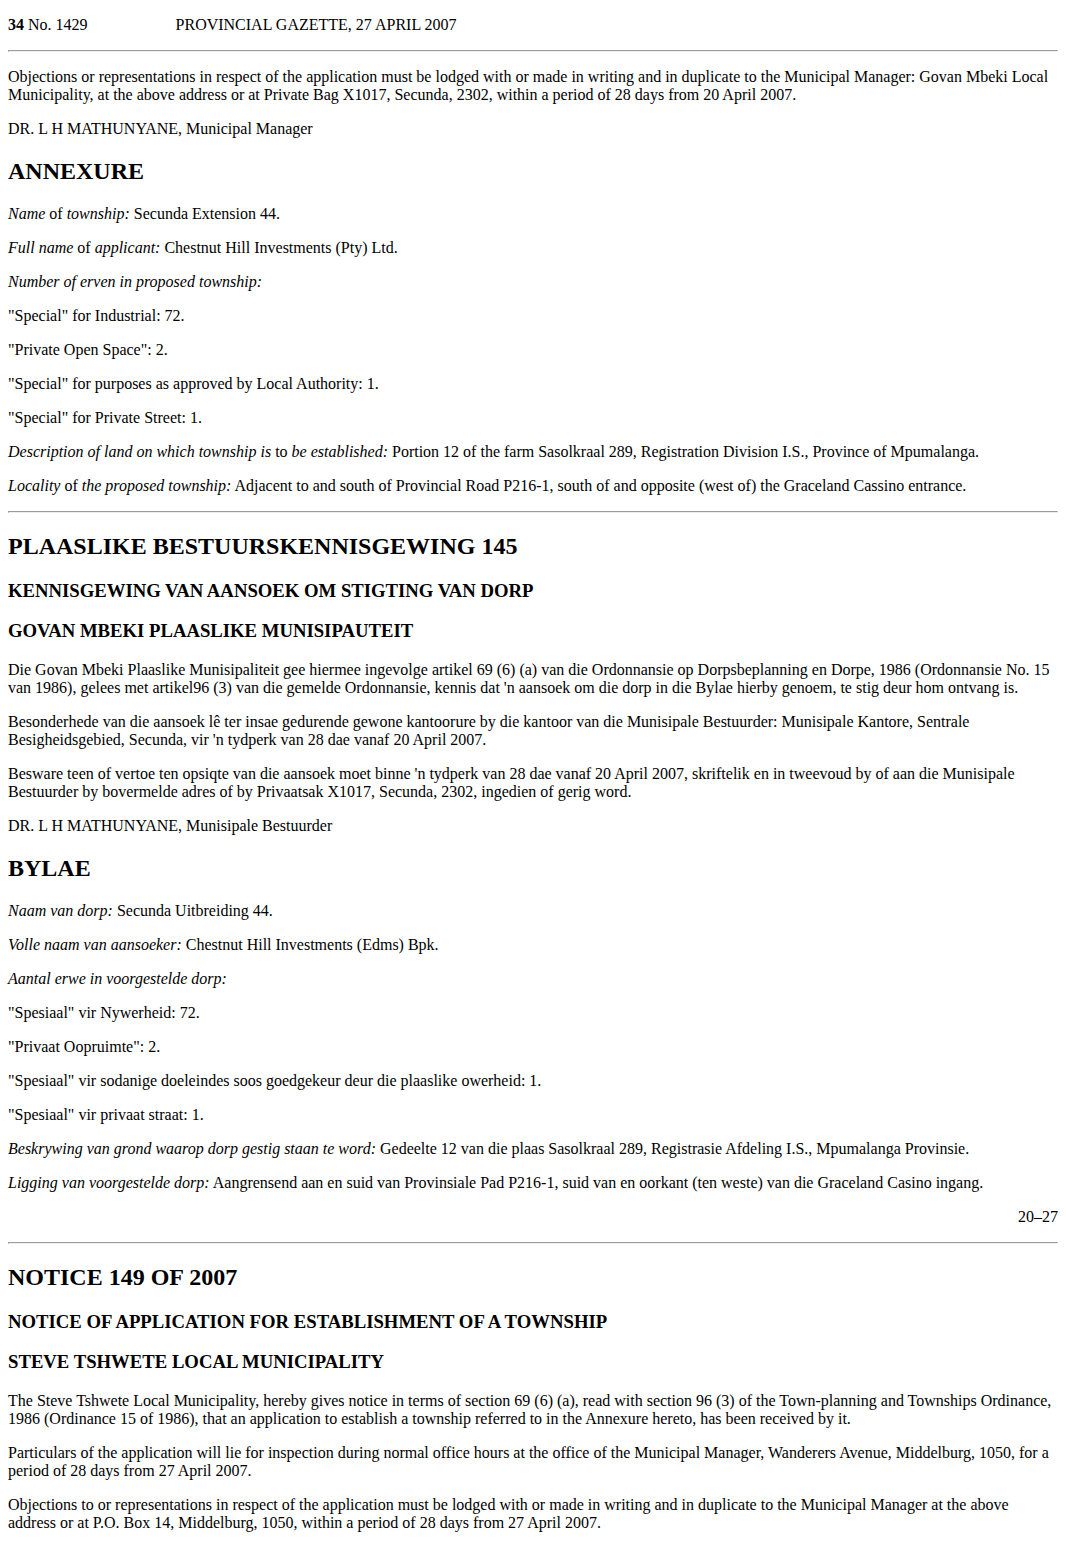34 No. 1429 PROVINCIAL GAZETTE, 27 APRIL 2007
Objections or representations in respect of the application must be lodged with or made in writing and in duplicate to the Municipal Manager: Govan Mbeki Local Municipality, at the above address or at Private Bag X1017, Secunda, 2302, within a period of 28 days from 20 April 2007.
DR. L H MATHUNYANE, Municipal Manager
ANNEXURE
Name of township: Secunda Extension 44.
Full name of applicant: Chestnut Hill Investments (Pty) Ltd.
Number of erven in proposed township:
"Special" for Industrial: 72.
"Private Open Space": 2.
"Special" for purposes as approved by Local Authority: 1.
"Special" for Private Street: 1.
Description of land on which township is to be established: Portion 12 of the farm Sasolkraal 289, Registration Division I.S., Province of Mpumalanga.
Locality of the proposed township: Adjacent to and south of Provincial Road P216-1, south of and opposite (west of) the Graceland Cassino entrance.
PLAASLIKE BESTUURSKENNISGEWING 145
KENNISGEWING VAN AANSOEK OM STIGTING VAN DORP
GOVAN MBEKI PLAASLIKE MUNISIPAUTEIT
Die Govan Mbeki Plaaslike Munisipaliteit gee hiermee ingevolge artikel 69 (6) (a) van die Ordonnansie op Dorpsbeplanning en Dorpe, 1986 (Ordonnansie No. 15 van 1986), gelees met artikel96 (3) van die gemelde Ordonnansie, kennis dat 'n aansoek om die dorp in die Bylae hierby genoem, te stig deur hom ontvang is.
Besonderhede van die aansoek lê ter insae gedurende gewone kantoorure by die kantoor van die Munisipale Bestuurder: Munisipale Kantore, Sentrale Besigheidsgebied, Secunda, vir 'n tydperk van 28 dae vanaf 20 April 2007.
Besware teen of vertoe ten opsiqte van die aansoek moet binne 'n tydperk van 28 dae vanaf 20 April 2007, skriftelik en in tweevoud by of aan die Munisipale Bestuurder by bovermelde adres of by Privaatsak X1017, Secunda, 2302, ingedien of gerig word.
DR. L H MATHUNYANE, Munisipale Bestuurder
BYLAE
Naam van dorp: Secunda Uitbreiding 44.
Volle naam van aansoeker: Chestnut Hill Investments (Edms) Bpk.
Aantal erwe in voorgestelde dorp:
"Spesiaal" vir Nywerheid: 72.
"Privaat Oopruimte": 2.
"Spesiaal" vir sodanige doeleindes soos goedgekeur deur die plaaslike owerheid: 1.
"Spesiaal" vir privaat straat: 1.
Beskrywing van grond waarop dorp gestig staan te word: Gedeelte 12 van die plaas Sasolkraal 289, Registrasie Afdeling I.S., Mpumalanga Provinsie.
Ligging van voorgestelde dorp: Aangrensend aan en suid van Provinsiale Pad P216-1, suid van en oorkant (ten weste) van die Graceland Casino ingang.
20–27
NOTICE 149 OF 2007
NOTICE OF APPLICATION FOR ESTABLISHMENT OF A TOWNSHIP
STEVE TSHWETE LOCAL MUNICIPALITY
The Steve Tshwete Local Municipality, hereby gives notice in terms of section 69 (6) (a), read with section 96 (3) of the Town-planning and Townships Ordinance, 1986 (Ordinance 15 of 1986), that an application to establish a township referred to in the Annexure hereto, has been received by it.
Particulars of the application will lie for inspection during normal office hours at the office of the Municipal Manager, Wanderers Avenue, Middelburg, 1050, for a period of 28 days from 27 April 2007.
Objections to or representations in respect of the application must be lodged with or made in writing and in duplicate to the Municipal Manager at the above address or at P.O. Box 14, Middelburg, 1050, within a period of 28 days from 27 April 2007.